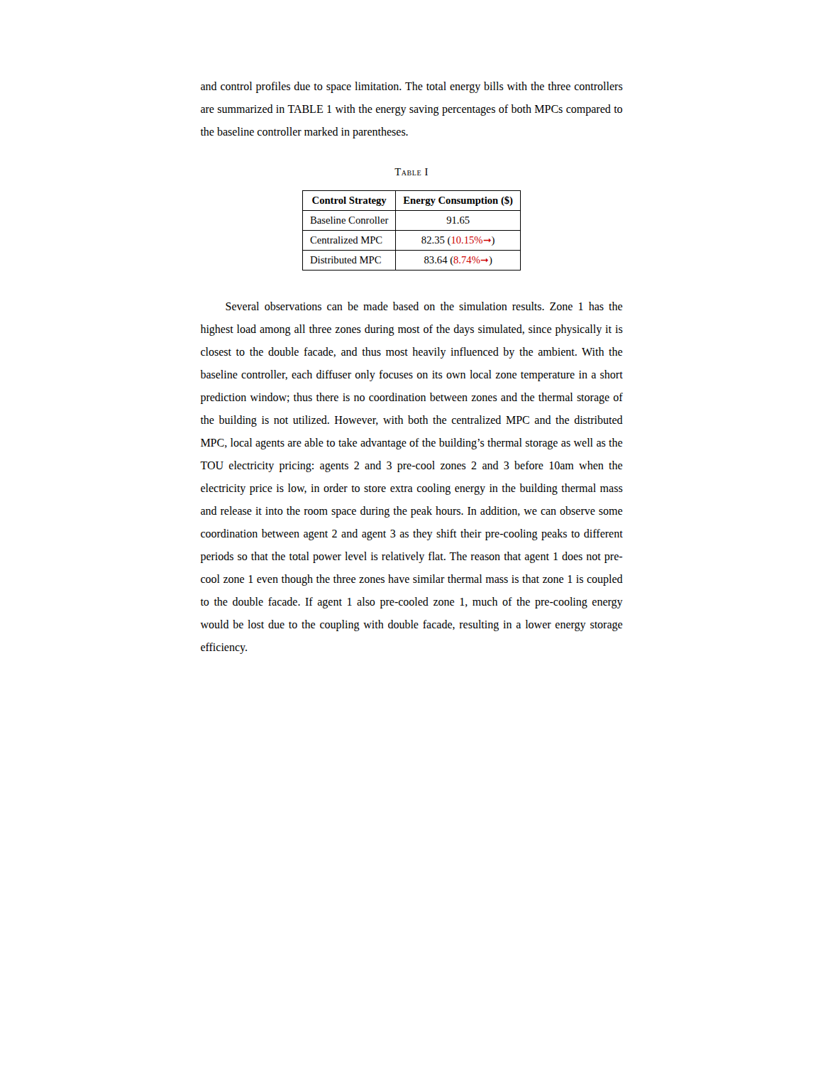and control profiles due to space limitation. The total energy bills with the three controllers are summarized in TABLE 1 with the energy saving percentages of both MPCs compared to the baseline controller marked in parentheses.
Table I
| Control Strategy | Energy Consumption ($) |
| --- | --- |
| Baseline Conroller | 91.65 |
| Centralized MPC | 82.35 ( 10.15% ➞ ) |
| Distributed MPC | 83.64 ( 8.74% ➞ ) |
Several observations can be made based on the simulation results. Zone 1 has the highest load among all three zones during most of the days simulated, since physically it is closest to the double facade, and thus most heavily influenced by the ambient. With the baseline controller, each diffuser only focuses on its own local zone temperature in a short prediction window; thus there is no coordination between zones and the thermal storage of the building is not utilized. However, with both the centralized MPC and the distributed MPC, local agents are able to take advantage of the building’s thermal storage as well as the TOU electricity pricing: agents 2 and 3 pre-cool zones 2 and 3 before 10am when the electricity price is low, in order to store extra cooling energy in the building thermal mass and release it into the room space during the peak hours. In addition, we can observe some coordination between agent 2 and agent 3 as they shift their pre-cooling peaks to different periods so that the total power level is relatively flat. The reason that agent 1 does not pre-cool zone 1 even though the three zones have similar thermal mass is that zone 1 is coupled to the double facade. If agent 1 also pre-cooled zone 1, much of the pre-cooling energy would be lost due to the coupling with double facade, resulting in a lower energy storage efficiency.